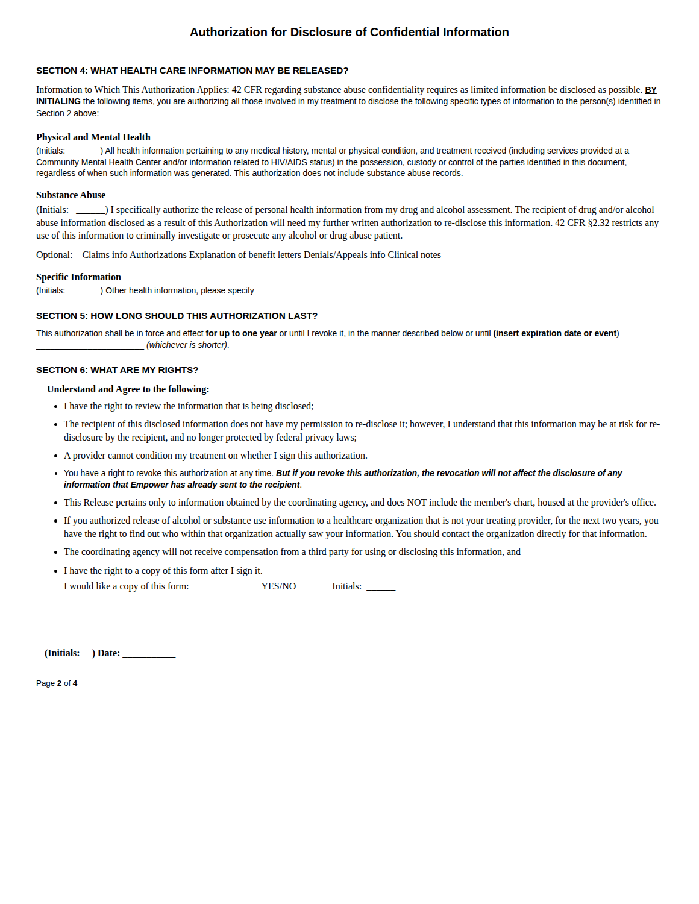Authorization for Disclosure of Confidential Information
SECTION 4: WHAT HEALTH CARE INFORMATION MAY BE RELEASED?
Information to Which This Authorization Applies: 42 CFR regarding substance abuse confidentiality requires as limited information be disclosed as possible. BY INITIALING the following items, you are authorizing all those involved in my treatment to disclose the following specific types of information to the person(s) identified in Section 2 above:
Physical and Mental Health
(Initials: ______) All health information pertaining to any medical history, mental or physical condition, and treatment received (including services provided at a Community Mental Health Center and/or information related to HIV/AIDS status) in the possession, custody or control of the parties identified in this document, regardless of when such information was generated. This authorization does not include substance abuse records.
Substance Abuse
(Initials: ______) I specifically authorize the release of personal health information from my drug and alcohol assessment. The recipient of drug and/or alcohol abuse information disclosed as a result of this Authorization will need my further written authorization to re-disclose this information. 42 CFR §2.32 restricts any use of this information to criminally investigate or prosecute any alcohol or drug abuse patient.
Optional: Claims info Authorizations Explanation of benefit letters Denials/Appeals info Clinical notes
Specific Information
(Initials: ______) Other health information, please specify
SECTION 5: HOW LONG SHOULD THIS AUTHORIZATION LAST?
This authorization shall be in force and effect for up to one year or until I revoke it, in the manner described below or until (insert expiration date or event) _______________________ (whichever is shorter).
SECTION 6: WHAT ARE MY RIGHTS?
Understand and Agree to the following:
I have the right to review the information that is being disclosed;
The recipient of this disclosed information does not have my permission to re-disclose it; however, I understand that this information may be at risk for re-disclosure by the recipient, and no longer protected by federal privacy laws;
A provider cannot condition my treatment on whether I sign this authorization.
You have a right to revoke this authorization at any time. But if you revoke this authorization, the revocation will not affect the disclosure of any information that Empower has already sent to the recipient.
This Release pertains only to information obtained by the coordinating agency, and does NOT include the member's chart, housed at the provider's office.
If you authorized release of alcohol or substance use information to a healthcare organization that is not your treating provider, for the next two years, you have the right to find out who within that organization actually saw your information. You should contact the organization directly for that information.
The coordinating agency will not receive compensation from a third party for using or disclosing this information, and
I have the right to a copy of this form after I sign it.
I would like a copy of this form: YES/NO Initials: ______
(Initials: ) Date: ___________
Page 2 of 4